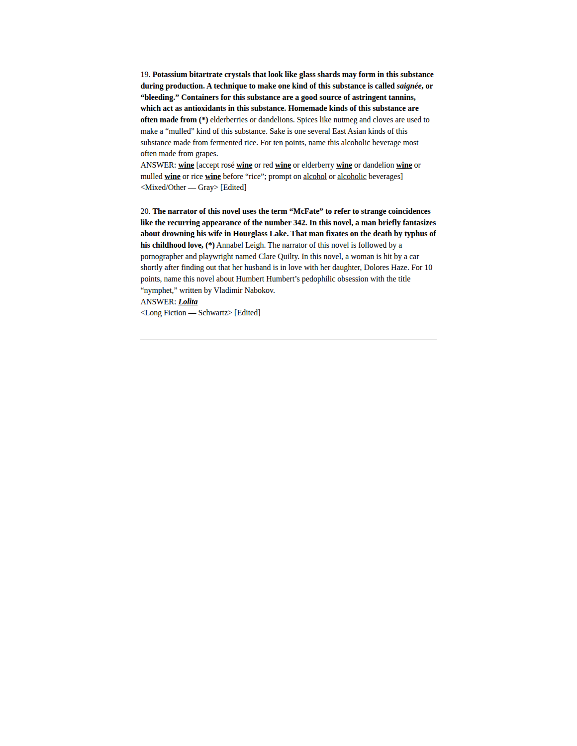19. Potassium bitartrate crystals that look like glass shards may form in this substance during production. A technique to make one kind of this substance is called saignée, or “bleeding.” Containers for this substance are a good source of astringent tannins, which act as antioxidants in this substance. Homemade kinds of this substance are often made from (*) elderberries or dandelions. Spices like nutmeg and cloves are used to make a “mulled” kind of this substance. Sake is one several East Asian kinds of this substance made from fermented rice. For ten points, name this alcoholic beverage most often made from grapes.
ANSWER: wine [accept rosé wine or red wine or elderberry wine or dandelion wine or mulled wine or rice wine before “rice”; prompt on alcohol or alcoholic beverages]
<Mixed/Other — Gray> [Edited]
20. The narrator of this novel uses the term “McFate” to refer to strange coincidences like the recurring appearance of the number 342. In this novel, a man briefly fantasizes about drowning his wife in Hourglass Lake. That man fixates on the death by typhus of his childhood love, (*) Annabel Leigh. The narrator of this novel is followed by a pornographer and playwright named Clare Quilty. In this novel, a woman is hit by a car shortly after finding out that her husband is in love with her daughter, Dolores Haze. For 10 points, name this novel about Humbert Humbert’s pedophilic obsession with the title “nymphet,” written by Vladimir Nabokov.
ANSWER: Lolita
<Long Fiction — Schwartz> [Edited]